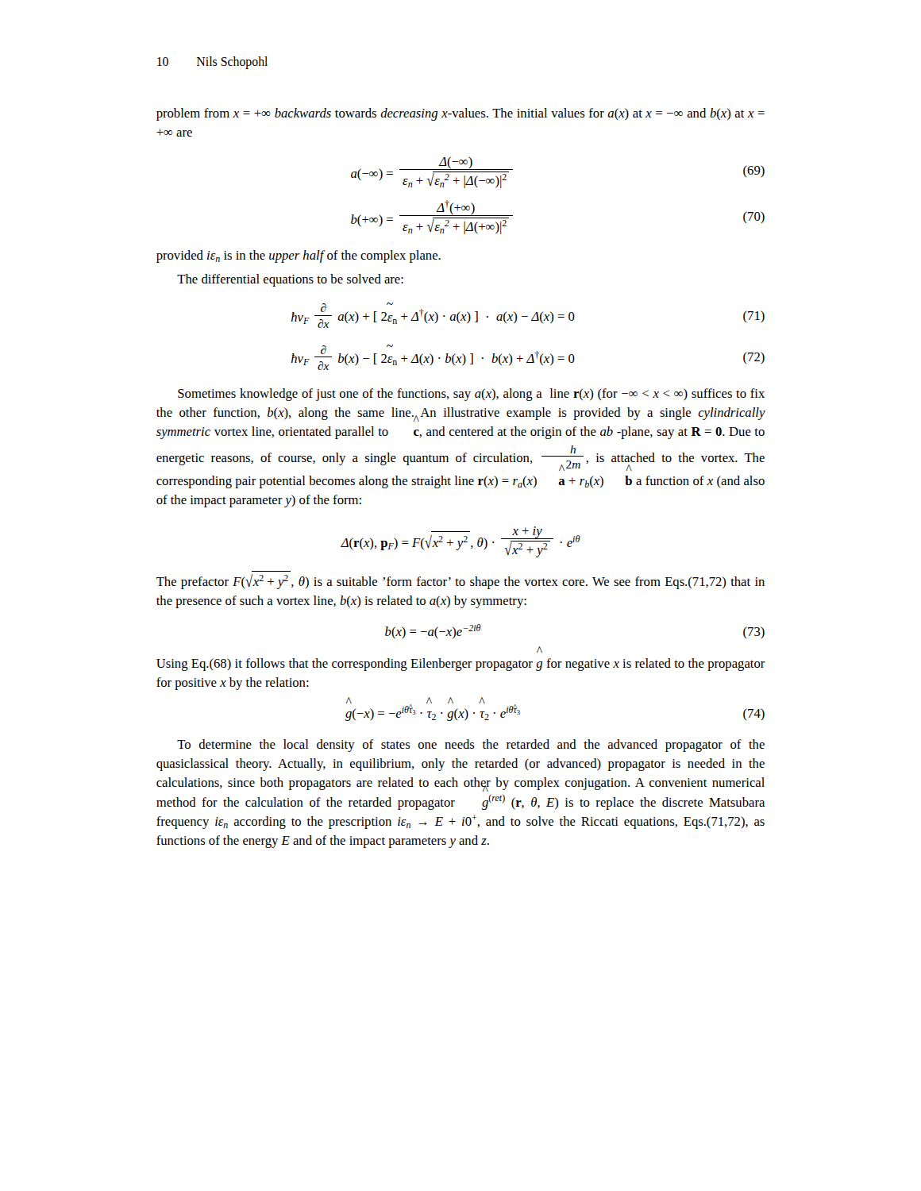10 Nils Schopohl
problem from x = +∞ backwards towards decreasing x-values. The initial values for a(x) at x = −∞ and b(x) at x = +∞ are
a(−∞) = Δ(−∞) εn + √εn2 + |Δ(−∞)|2
(69)
b(+∞) = Δ†(+∞) εn + √εn2 + |Δ(+∞)|2
(70)
provided iεn is in the upper half of the complex plane.
The differential equations to be solved are:
ħvF ∂∂x a(x) + [ 2~εn + Δ†(x) · a(x) ] · a(x) − Δ(x) = 0
(71)
ħvF ∂∂x b(x) − [ 2~εn + Δ(x) · b(x) ] · b(x) + Δ†(x) = 0
(72)
Sometimes knowledge of just one of the functions, say a(x), along a line r(x) (for −∞ < x < ∞) suffices to fix the other function, b(x), along the same line. An illustrative example is provided by a single cylindrically symmetric vortex line, orientated parallel to ^c, and centered at the origin of the ab -plane, say at R = 0. Due to energetic reasons, of course, only a single quantum of circulation, h 2m, is attached to the vortex. The corresponding pair potential becomes along the straight line r(x) = ra(x)^a + rb(x)^b a function of x (and also of the impact parameter y) of the form:
Δ(r(x), pF) = F(√x2 + y2, θ) · x + iy √x2 + y2 · eiθ
The prefactor F(√x2 + y2, θ) is a suitable ’form factor’ to shape the vortex core. We see from Eqs.(71,72) that in the presence of such a vortex line, b(x) is related to a(x) by symmetry:
b(x) = −a(−x)e−2iθ
(73)
Using Eq.(68) it follows that the corresponding Eilenberger propagator ^g for negative x is related to the propagator for positive x by the relation:
^g(−x) = −eiθ^τ3 · ^τ2 · ^g(x) · ^τ2 · eiθ^τ3
(74)
To determine the local density of states one needs the retarded and the advanced propagator of the quasiclassical theory. Actually, in equilibrium, only the retarded (or advanced) propagator is needed in the calculations, since both propagators are related to each other by complex conjugation. A convenient numerical method for the calculation of the retarded propagator ^g(ret) (r, θ, E) is to replace the discrete Matsubara frequency iεn according to the prescription iεn → E + i0+, and to solve the Riccati equations, Eqs.(71,72), as functions of the energy E and of the impact parameters y and z.